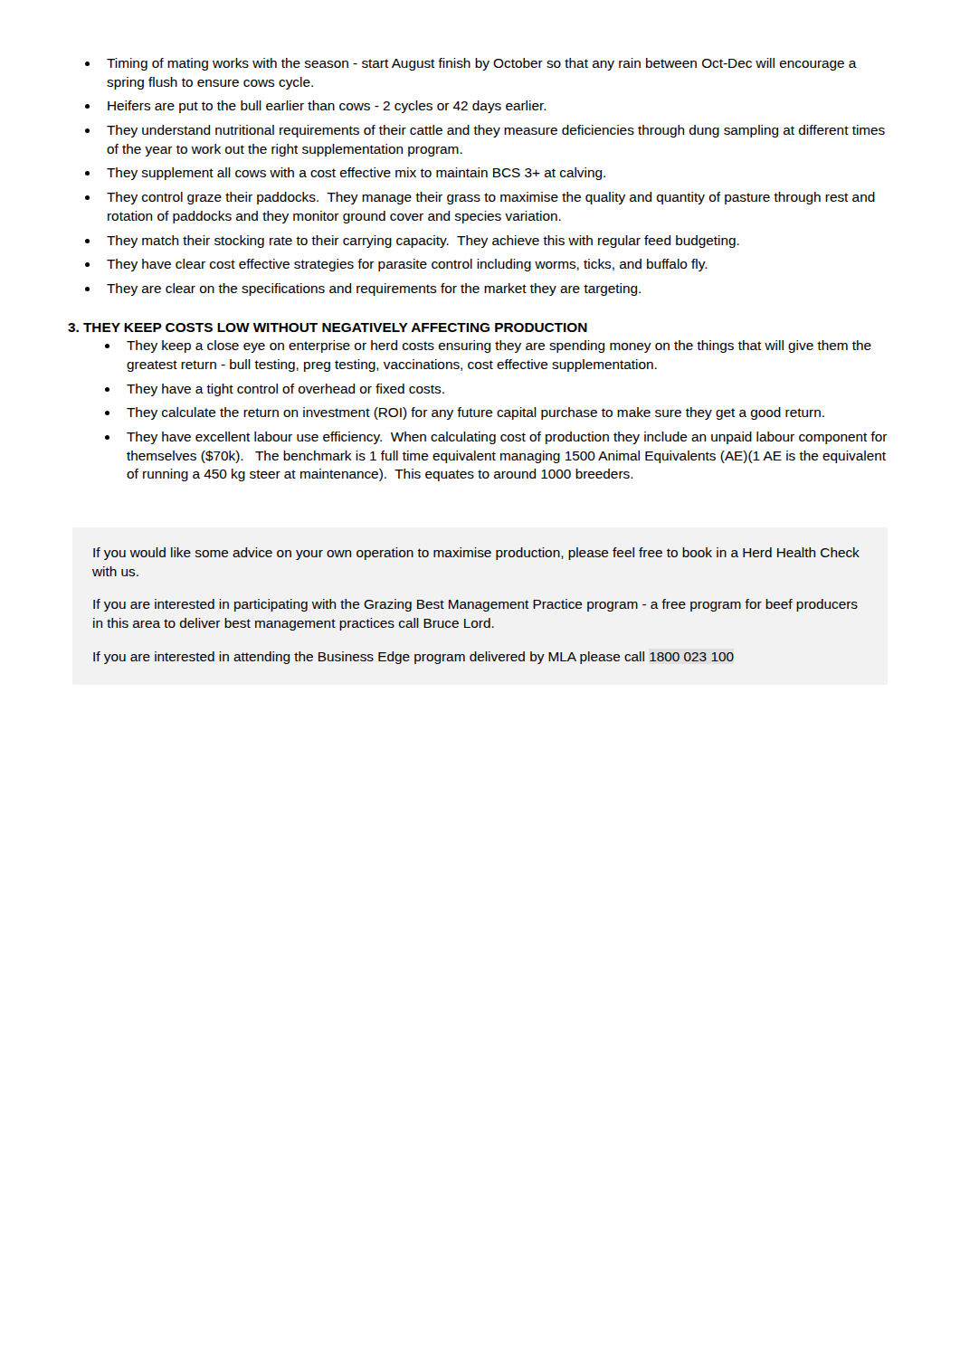Timing of mating works with the season - start August finish by October so that any rain between Oct-Dec will encourage a spring flush to ensure cows cycle.
Heifers are put to the bull earlier than cows - 2 cycles or 42 days earlier.
They understand nutritional requirements of their cattle and they measure deficiencies through dung sampling at different times of the year to work out the right supplementation program.
They supplement all cows with a cost effective mix to maintain BCS 3+ at calving.
They control graze their paddocks. They manage their grass to maximise the quality and quantity of pasture through rest and rotation of paddocks and they monitor ground cover and species variation.
They match their stocking rate to their carrying capacity. They achieve this with regular feed budgeting.
They have clear cost effective strategies for parasite control including worms, ticks, and buffalo fly.
They are clear on the specifications and requirements for the market they are targeting.
THEY KEEP COSTS LOW WITHOUT NEGATIVELY AFFECTING PRODUCTION
They keep a close eye on enterprise or herd costs ensuring they are spending money on the things that will give them the greatest return - bull testing, preg testing, vaccinations, cost effective supplementation.
They have a tight control of overhead or fixed costs.
They calculate the return on investment (ROI) for any future capital purchase to make sure they get a good return.
They have excellent labour use efficiency. When calculating cost of production they include an unpaid labour component for themselves ($70k). The benchmark is 1 full time equivalent managing 1500 Animal Equivalents (AE)(1 AE is the equivalent of running a 450 kg steer at maintenance). This equates to around 1000 breeders.
If you would like some advice on your own operation to maximise production, please feel free to book in a Herd Health Check with us.
If you are interested in participating with the Grazing Best Management Practice program - a free program for beef producers in this area to deliver best management practices call Bruce Lord.
If you are interested in attending the Business Edge program delivered by MLA please call 1800 023 100